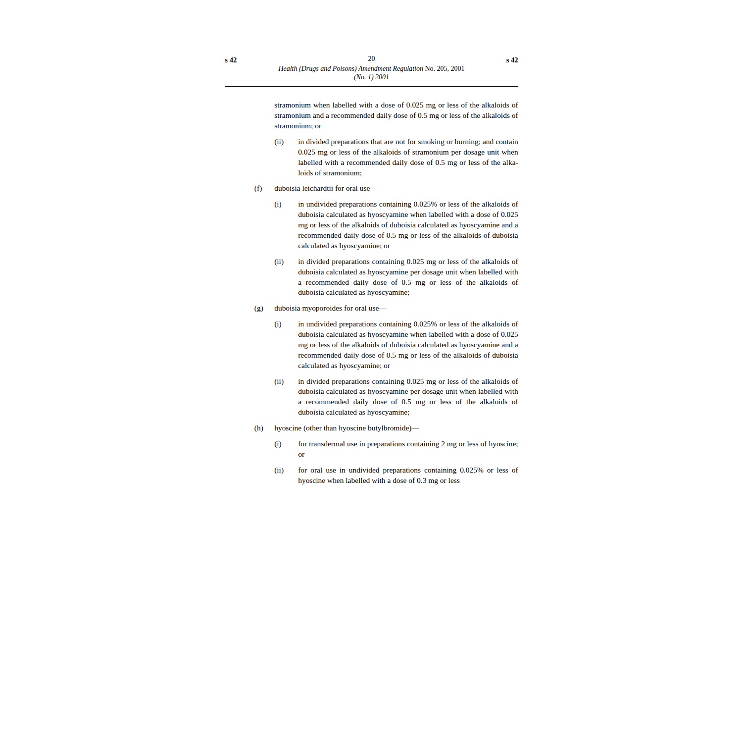s 42
20 Health (Drugs and Poisons) Amendment Regulation No. 205, 2001 (No. 1) 2001
s 42
stramonium when labelled with a dose of 0.025 mg or less of the alkaloids of stramonium and a recommended daily dose of 0.5 mg or less of the alkaloids of stramonium; or
(ii) in divided preparations that are not for smoking or burning; and contain 0.025 mg or less of the alkaloids of stramonium per dosage unit when labelled with a recommended daily dose of 0.5 mg or less of the alkaloids of stramonium;
(f) duboisia leichardtii for oral use—
(i) in undivided preparations containing 0.025% or less of the alkaloids of duboisia calculated as hyoscyamine when labelled with a dose of 0.025 mg or less of the alkaloids of duboisia calculated as hyoscyamine and a recommended daily dose of 0.5 mg or less of the alkaloids of duboisia calculated as hyoscyamine; or
(ii) in divided preparations containing 0.025 mg or less of the alkaloids of duboisia calculated as hyoscyamine per dosage unit when labelled with a recommended daily dose of 0.5 mg or less of the alkaloids of duboisia calculated as hyoscyamine;
(g) duboisia myoporoides for oral use—
(i) in undivided preparations containing 0.025% or less of the alkaloids of duboisia calculated as hyoscyamine when labelled with a dose of 0.025 mg or less of the alkaloids of duboisia calculated as hyoscyamine and a recommended daily dose of 0.5 mg or less of the alkaloids of duboisia calculated as hyoscyamine; or
(ii) in divided preparations containing 0.025 mg or less of the alkaloids of duboisia calculated as hyoscyamine per dosage unit when labelled with a recommended daily dose of 0.5 mg or less of the alkaloids of duboisia calculated as hyoscyamine;
(h) hyoscine (other than hyoscine butylbromide)—
(i) for transdermal use in preparations containing 2 mg or less of hyoscine; or
(ii) for oral use in undivided preparations containing 0.025% or less of hyoscine when labelled with a dose of 0.3 mg or less